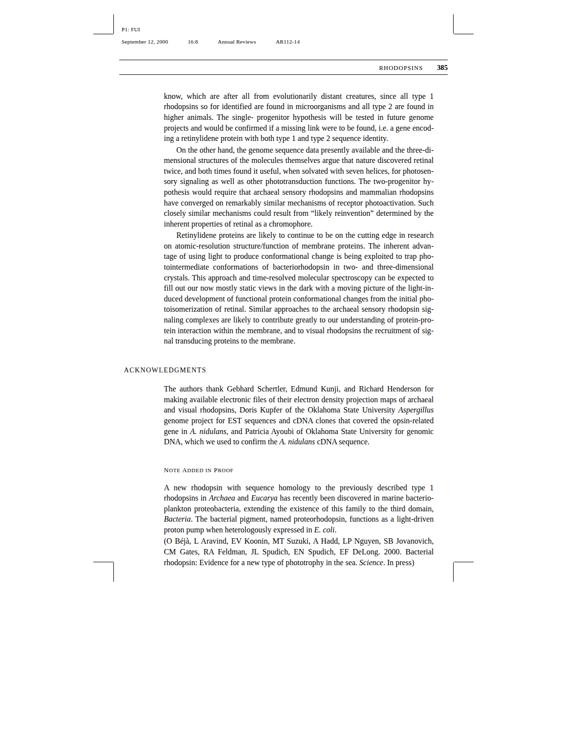P1: FUI
September 12, 200016:8 Annual Reviews AR112-14
RHODOPSINS 385
know, which are after all from evolutionarily distant creatures, since all type 1 rhodopsins so for identified are found in microorganisms and all type 2 are found in higher animals. The single- progenitor hypothesis will be tested in future genome projects and would be confirmed if a missing link were to be found, i.e. a gene encoding a retinylidene protein with both type 1 and type 2 sequence identity.
On the other hand, the genome sequence data presently available and the three-dimensional structures of the molecules themselves argue that nature discovered retinal twice, and both times found it useful, when solvated with seven helices, for photosensory signaling as well as other phototransduction functions. The two-progenitor hypothesis would require that archaeal sensory rhodopsins and mammalian rhodopsins have converged on remarkably similar mechanisms of receptor photoactivation. Such closely similar mechanisms could result from “likely reinvention” determined by the inherent properties of retinal as a chromophore.
Retinylidene proteins are likely to continue to be on the cutting edge in research on atomic-resolution structure/function of membrane proteins. The inherent advantage of using light to produce conformational change is being exploited to trap photointermediate conformations of bacteriorhodopsin in two- and three-dimensional crystals. This approach and time-resolved molecular spectroscopy can be expected to fill out our now mostly static views in the dark with a moving picture of the light-induced development of functional protein conformational changes from the initial photoisomerization of retinal. Similar approaches to the archaeal sensory rhodopsin signaling complexes are likely to contribute greatly to our understanding of protein-protein interaction within the membrane, and to visual rhodopsins the recruitment of signal transducing proteins to the membrane.
ACKNOWLEDGMENTS
The authors thank Gebhard Schertler, Edmund Kunji, and Richard Henderson for making available electronic files of their electron density projection maps of archaeal and visual rhodopsins, Doris Kupfer of the Oklahoma State University Aspergillus genome project for EST sequences and cDNA clones that covered the opsin-related gene in A. nidulans, and Patricia Ayoubi of Oklahoma State University for genomic DNA, which we used to confirm the A. nidulans cDNA sequence.
NOTE ADDED IN PROOF
A new rhodopsin with sequence homology to the previously described type 1 rhodopsins in Archaea and Eucarya has recently been discovered in marine bacterioplankton proteobacteria, extending the existence of this family to the third domain, Bacteria. The bacterial pigment, named proteorhodopsin, functions as a light-driven proton pump when heterologously expressed in E. coli.
(O Béjà, L Aravind, EV Koonin, MT Suzuki, A Hadd, LP Nguyen, SB Jovanovich, CM Gates, RA Feldman, JL Spudich, EN Spudich, EF DeLong. 2000. Bacterial rhodopsin: Evidence for a new type of phototrophy in the sea. Science. In press)